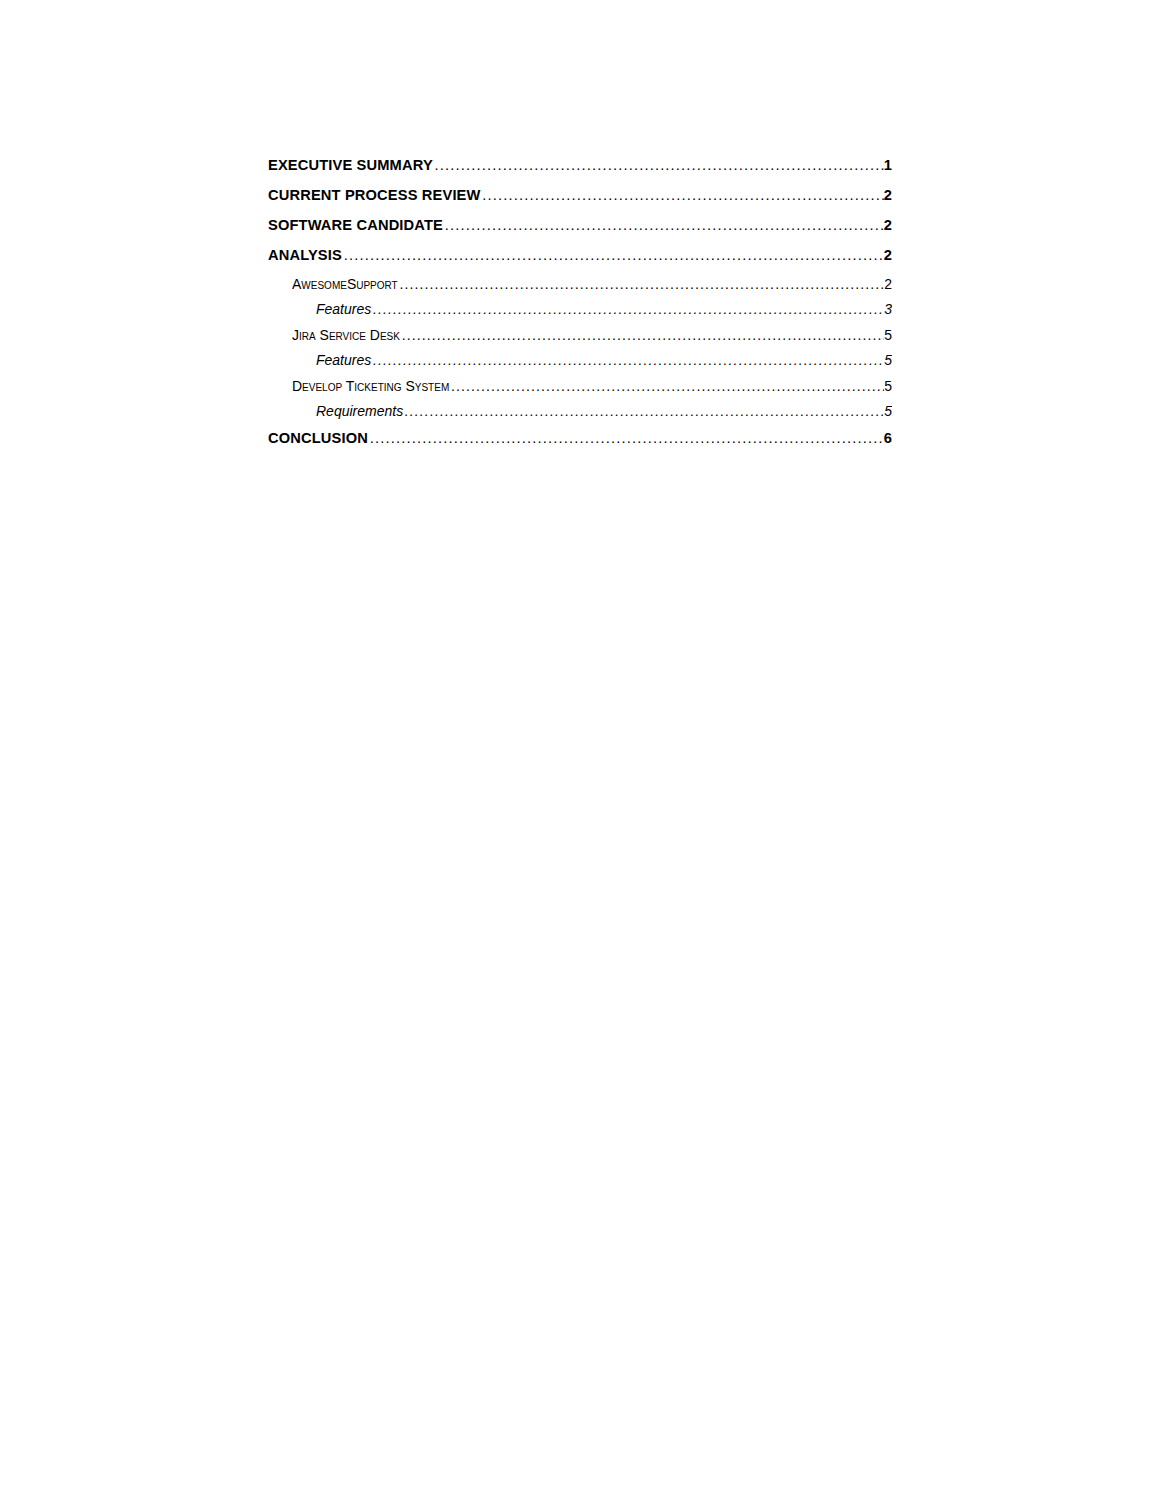Executive Summary ........................................................................................................................... 1
Current Process Review ................................................................................................................... 2
Software Candidate ......................................................................................................................... 2
Analysis ....................................................................................................................................... 2
AwesomeSupport ................................................................................................................................. 2
Features ......................................................................................................................................... 3
Jira Service Desk ................................................................................................................................. 5
Features ......................................................................................................................................... 5
Develop Ticketing System ....................................................................................................................... 5
Requirements ................................................................................................................................. 5
Conclusion .................................................................................................................................... 6